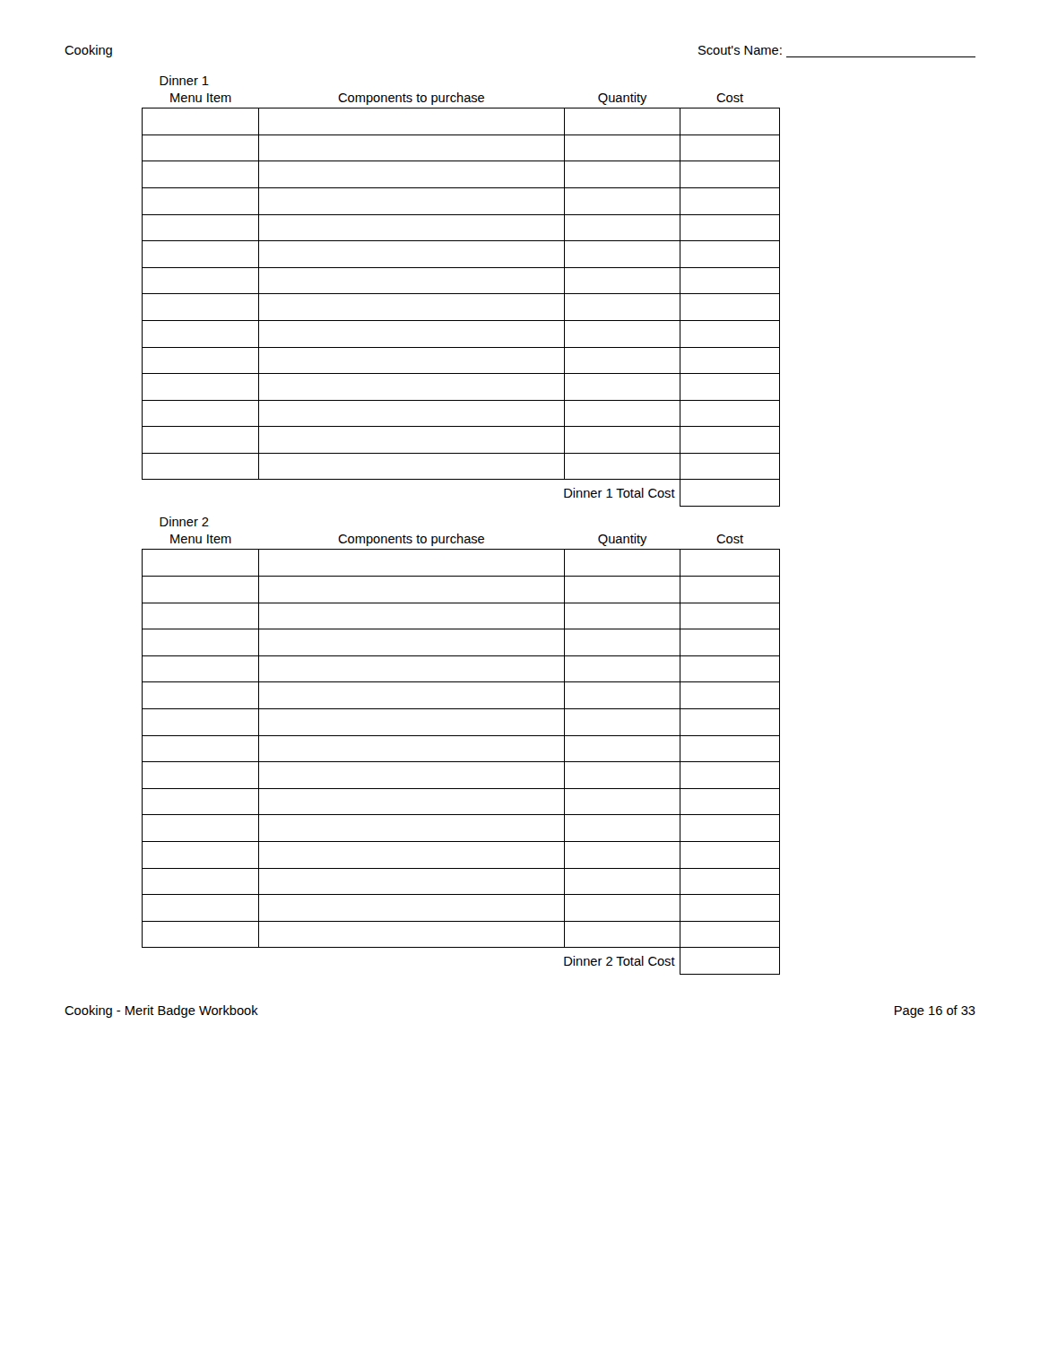Cooking
Scout's Name:
Dinner 1
| Menu Item | Components to purchase | Quantity | Cost |
| --- | --- | --- | --- |
| Dinner 1 Total Cost | |
Dinner 2
| Menu Item | Components to purchase | Quantity | Cost |
| --- | --- | --- | --- |
| Dinner 2 Total Cost | |
Cooking - Merit Badge Workbook
Page 16 of 33